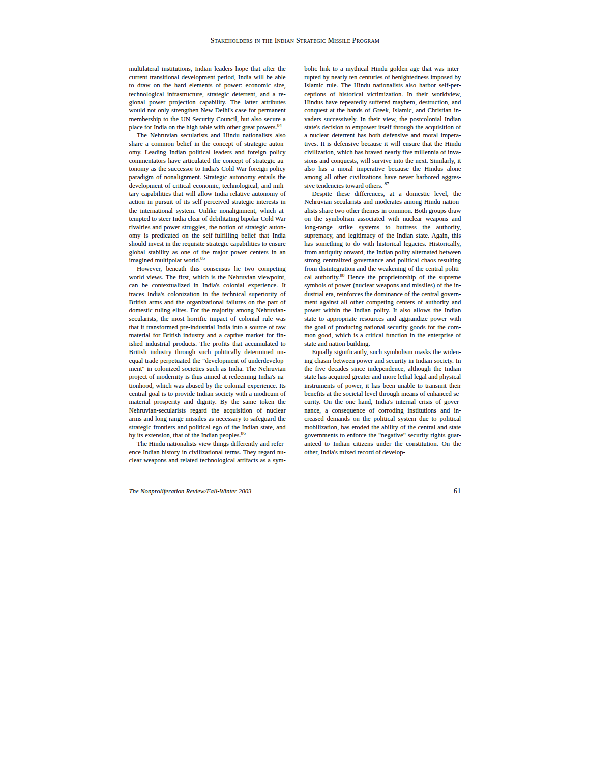Stakeholders in the Indian Strategic Missile Program
multilateral institutions, Indian leaders hope that after the current transitional development period, India will be able to draw on the hard elements of power: economic size, technological infrastructure, strategic deterrent, and a regional power projection capability. The latter attributes would not only strengthen New Delhi's case for permanent membership to the UN Security Council, but also secure a place for India on the high table with other great powers.84
The Nehruvian secularists and Hindu nationalists also share a common belief in the concept of strategic autonomy. Leading Indian political leaders and foreign policy commentators have articulated the concept of strategic autonomy as the successor to India's Cold War foreign policy paradigm of nonalignment. Strategic autonomy entails the development of critical economic, technological, and military capabilities that will allow India relative autonomy of action in pursuit of its self-perceived strategic interests in the international system. Unlike nonalignment, which attempted to steer India clear of debilitating bipolar Cold War rivalries and power struggles, the notion of strategic autonomy is predicated on the self-fulfilling belief that India should invest in the requisite strategic capabilities to ensure global stability as one of the major power centers in an imagined multipolar world.85
However, beneath this consensus lie two competing world views. The first, which is the Nehruvian viewpoint, can be contextualized in India's colonial experience. It traces India's colonization to the technical superiority of British arms and the organizational failures on the part of domestic ruling elites. For the majority among Nehruvian-secularists, the most horrific impact of colonial rule was that it transformed pre-industrial India into a source of raw material for British industry and a captive market for finished industrial products. The profits that accumulated to British industry through such politically determined unequal trade perpetuated the "development of underdevelopment" in colonized societies such as India. The Nehruvian project of modernity is thus aimed at redeeming India's nationhood, which was abused by the colonial experience. Its central goal is to provide Indian society with a modicum of material prosperity and dignity. By the same token the Nehruvian-secularists regard the acquisition of nuclear arms and long-range missiles as necessary to safeguard the strategic frontiers and political ego of the Indian state, and by its extension, that of the Indian peoples.86
The Hindu nationalists view things differently and reference Indian history in civilizational terms. They regard nuclear weapons and related technological artifacts as a symbolic link to a mythical Hindu golden age that was interrupted by nearly ten centuries of benightedness imposed by Islamic rule. The Hindu nationalists also harbor self-perceptions of historical victimization. In their worldview, Hindus have repeatedly suffered mayhem, destruction, and conquest at the hands of Greek, Islamic, and Christian invaders successively. In their view, the postcolonial Indian state's decision to empower itself through the acquisition of a nuclear deterrent has both defensive and moral imperatives. It is defensive because it will ensure that the Hindu civilization, which has braved nearly five millennia of invasions and conquests, will survive into the next. Similarly, it also has a moral imperative because the Hindus alone among all other civilizations have never harbored aggressive tendencies toward others. 87
Despite these differences, at a domestic level, the Nehruvian secularists and moderates among Hindu nationalists share two other themes in common. Both groups draw on the symbolism associated with nuclear weapons and long-range strike systems to buttress the authority, supremacy, and legitimacy of the Indian state. Again, this has something to do with historical legacies. Historically, from antiquity onward, the Indian polity alternated between strong centralized governance and political chaos resulting from disintegration and the weakening of the central political authority.88 Hence the proprietorship of the supreme symbols of power (nuclear weapons and missiles) of the industrial era, reinforces the dominance of the central government against all other competing centers of authority and power within the Indian polity. It also allows the Indian state to appropriate resources and aggrandize power with the goal of producing national security goods for the common good, which is a critical function in the enterprise of state and nation building.
Equally significantly, such symbolism masks the widening chasm between power and security in Indian society. In the five decades since independence, although the Indian state has acquired greater and more lethal legal and physical instruments of power, it has been unable to transmit their benefits at the societal level through means of enhanced security. On the one hand, India's internal crisis of governance, a consequence of corroding institutions and increased demands on the political system due to political mobilization, has eroded the ability of the central and state governments to enforce the "negative" security rights guaranteed to Indian citizens under the constitution. On the other, India's mixed record of develop-
The Nonproliferation Review/Fall-Winter 2003 61